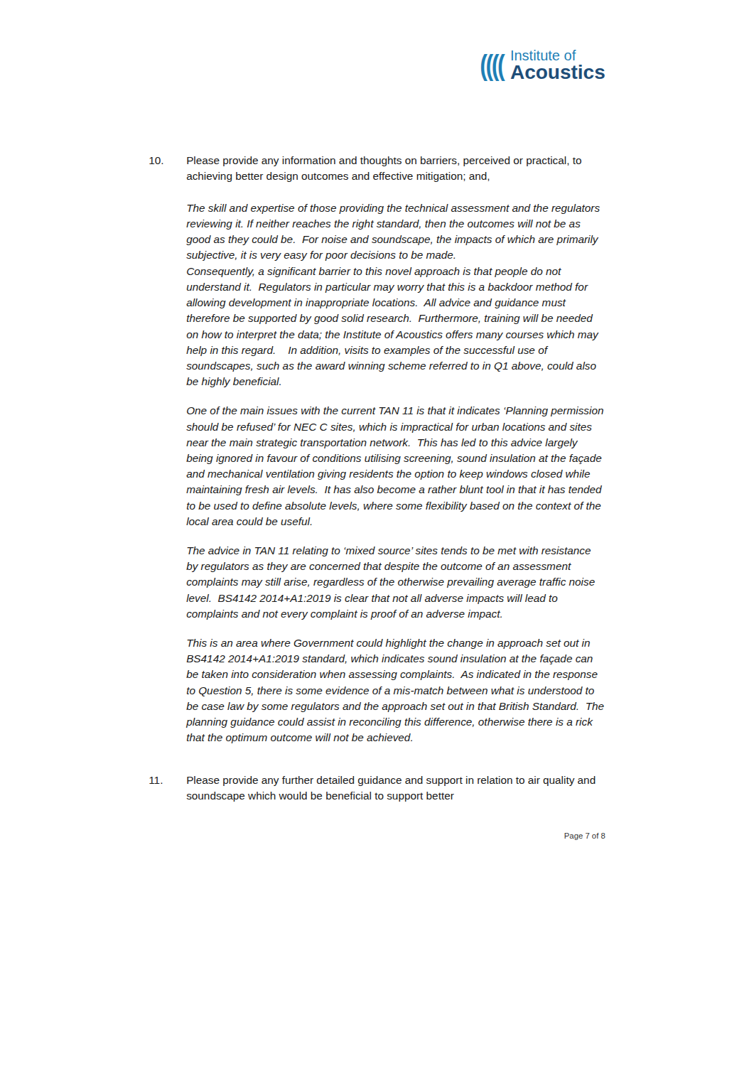(((( Institute of Acoustics
Please provide any information and thoughts on barriers, perceived or practical, to achieving better design outcomes and effective mitigation; and,
The skill and expertise of those providing the technical assessment and the regulators reviewing it. If neither reaches the right standard, then the outcomes will not be as good as they could be. For noise and soundscape, the impacts of which are primarily subjective, it is very easy for poor decisions to be made.
Consequently, a significant barrier to this novel approach is that people do not understand it. Regulators in particular may worry that this is a backdoor method for allowing development in inappropriate locations. All advice and guidance must therefore be supported by good solid research. Furthermore, training will be needed on how to interpret the data; the Institute of Acoustics offers many courses which may help in this regard. In addition, visits to examples of the successful use of soundscapes, such as the award winning scheme referred to in Q1 above, could also be highly beneficial.
One of the main issues with the current TAN 11 is that it indicates ‘Planning permission should be refused’ for NEC C sites, which is impractical for urban locations and sites near the main strategic transportation network. This has led to this advice largely being ignored in favour of conditions utilising screening, sound insulation at the façade and mechanical ventilation giving residents the option to keep windows closed while maintaining fresh air levels. It has also become a rather blunt tool in that it has tended to be used to define absolute levels, where some flexibility based on the context of the local area could be useful.
The advice in TAN 11 relating to ‘mixed source’ sites tends to be met with resistance by regulators as they are concerned that despite the outcome of an assessment complaints may still arise, regardless of the otherwise prevailing average traffic noise level. BS4142 2014+A1:2019 is clear that not all adverse impacts will lead to complaints and not every complaint is proof of an adverse impact.
This is an area where Government could highlight the change in approach set out in BS4142 2014+A1:2019 standard, which indicates sound insulation at the façade can be taken into consideration when assessing complaints. As indicated in the response to Question 5, there is some evidence of a mis-match between what is understood to be case law by some regulators and the approach set out in that British Standard. The planning guidance could assist in reconciling this difference, otherwise there is a rick that the optimum outcome will not be achieved.
Please provide any further detailed guidance and support in relation to air quality and soundscape which would be beneficial to support better
Page 7 of 8